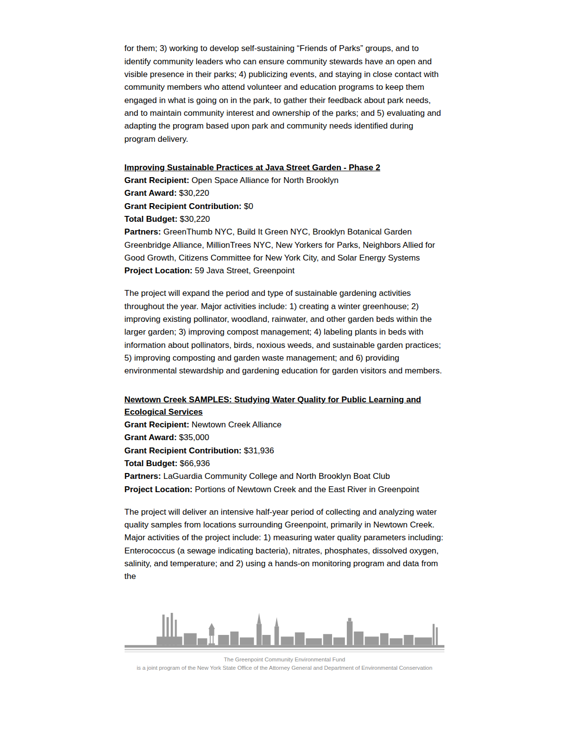for them; 3) working to develop self-sustaining “Friends of Parks” groups, and to identify community leaders who can ensure community stewards have an open and visible presence in their parks; 4) publicizing events, and staying in close contact with community members who attend volunteer and education programs to keep them engaged in what is going on in the park, to gather their feedback about park needs, and to maintain community interest and ownership of the parks; and 5) evaluating and adapting the program based upon park and community needs identified during program delivery.
Improving Sustainable Practices at Java Street Garden - Phase 2
Grant Recipient: Open Space Alliance for North Brooklyn
Grant Award: $30,220
Grant Recipient Contribution: $0
Total Budget: $30,220
Partners: GreenThumb NYC, Build It Green NYC, Brooklyn Botanical Garden Greenbridge Alliance, MillionTrees NYC, New Yorkers for Parks, Neighbors Allied for Good Growth, Citizens Committee for New York City, and Solar Energy Systems
Project Location: 59 Java Street, Greenpoint
The project will expand the period and type of sustainable gardening activities throughout the year. Major activities include: 1) creating a winter greenhouse; 2) improving existing pollinator, woodland, rainwater, and other garden beds within the larger garden; 3) improving compost management; 4) labeling plants in beds with information about pollinators, birds, noxious weeds, and sustainable garden practices; 5) improving composting and garden waste management; and 6) providing environmental stewardship and gardening education for garden visitors and members.
Newtown Creek SAMPLES: Studying Water Quality for Public Learning and Ecological Services
Grant Recipient: Newtown Creek Alliance
Grant Award: $35,000
Grant Recipient Contribution: $31,936
Total Budget: $66,936
Partners: LaGuardia Community College and North Brooklyn Boat Club
Project Location: Portions of Newtown Creek and the East River in Greenpoint
The project will deliver an intensive half-year period of collecting and analyzing water quality samples from locations surrounding Greenpoint, primarily in Newtown Creek. Major activities of the project include: 1) measuring water quality parameters including: Enterococcus (a sewage indicating bacteria), nitrates, phosphates, dissolved oxygen, salinity, and temperature; and 2) using a hands-on monitoring program and data from the
The Greenpoint Community Environmental Fund
is a joint program of the New York State Office of the Attorney General and Department of Environmental Conservation